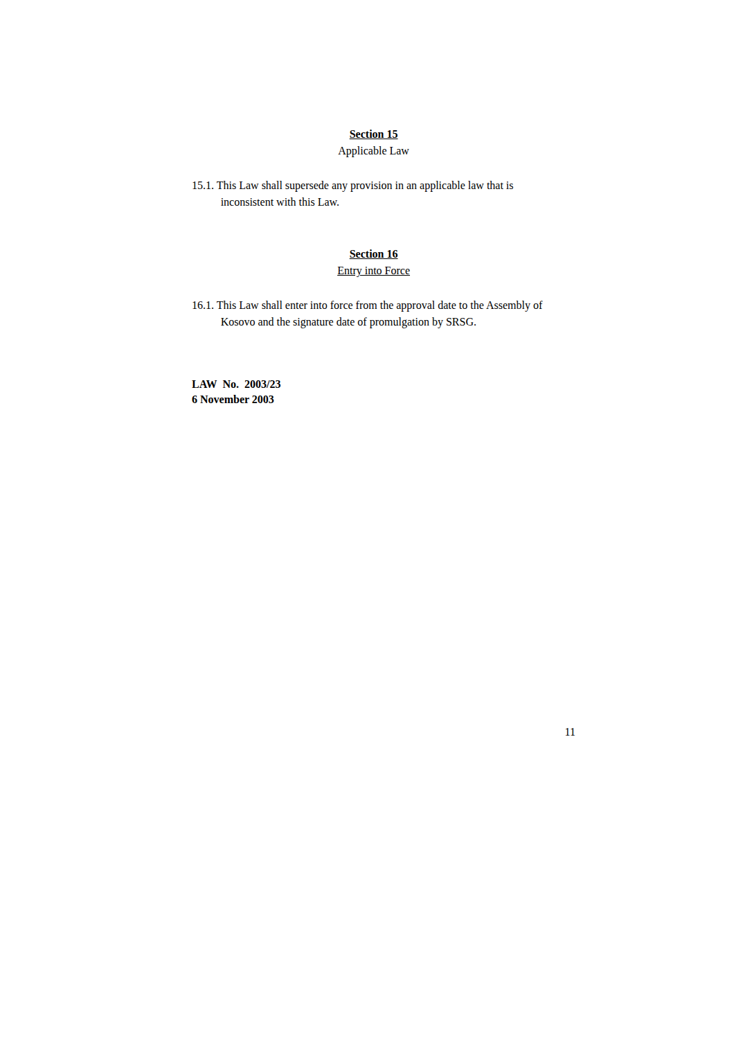Section 15
Applicable Law
15.1. This Law shall supersede any provision in an applicable law that is inconsistent with this Law.
Section 16
Entry into Force
16.1. This Law shall enter into force from the approval date to the Assembly of Kosovo and the signature date of promulgation by SRSG.
LAW No. 2003/23
6 November 2003
11